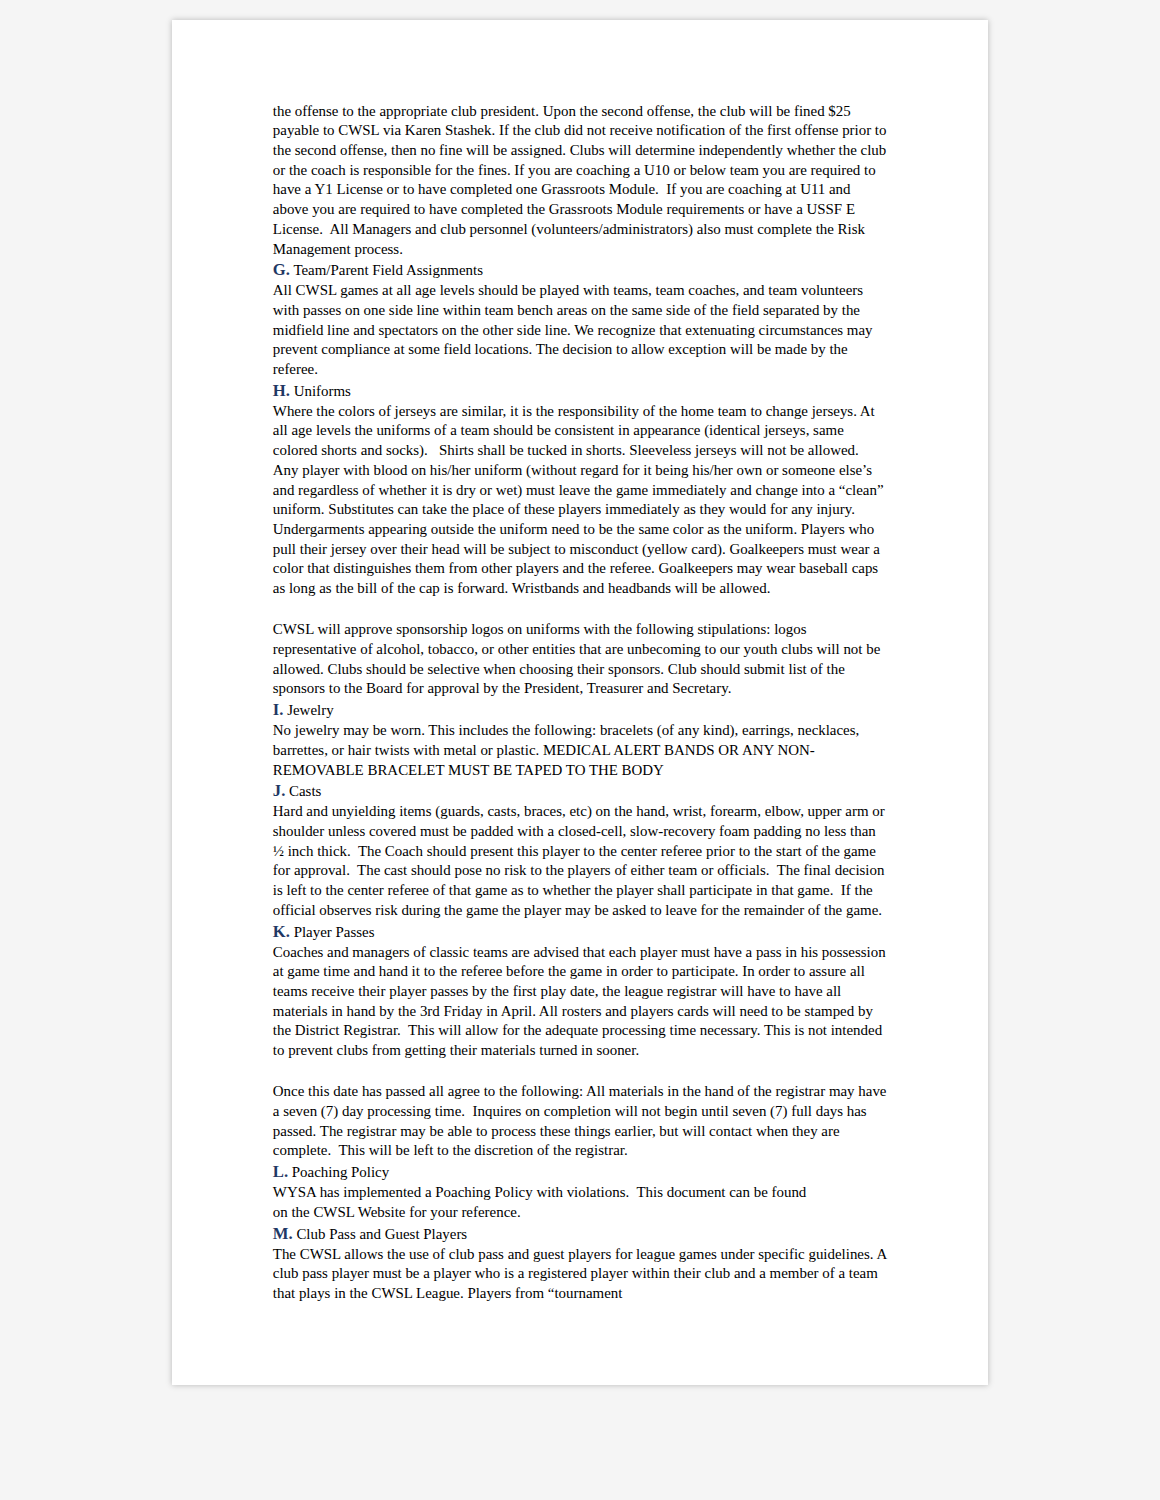the offense to the appropriate club president. Upon the second offense, the club will be fined $25 payable to CWSL via Karen Stashek. If the club did not receive notification of the first offense prior to the second offense, then no fine will be assigned. Clubs will determine independently whether the club or the coach is responsible for the fines. If you are coaching a U10 or below team you are required to have a Y1 License or to have completed one Grassroots Module. If you are coaching at U11 and above you are required to have completed the Grassroots Module requirements or have a USSF E License. All Managers and club personnel (volunteers/administrators) also must complete the Risk Management process.
G. Team/Parent Field Assignments
All CWSL games at all age levels should be played with teams, team coaches, and team volunteers with passes on one side line within team bench areas on the same side of the field separated by the midfield line and spectators on the other side line. We recognize that extenuating circumstances may prevent compliance at some field locations. The decision to allow exception will be made by the referee.
H. Uniforms
Where the colors of jerseys are similar, it is the responsibility of the home team to change jerseys. At all age levels the uniforms of a team should be consistent in appearance (identical jerseys, same colored shorts and socks). Shirts shall be tucked in shorts. Sleeveless jerseys will not be allowed. Any player with blood on his/her uniform (without regard for it being his/her own or someone else’s and regardless of whether it is dry or wet) must leave the game immediately and change into a “clean” uniform. Substitutes can take the place of these players immediately as they would for any injury. Undergarments appearing outside the uniform need to be the same color as the uniform. Players who pull their jersey over their head will be subject to misconduct (yellow card). Goalkeepers must wear a color that distinguishes them from other players and the referee. Goalkeepers may wear baseball caps as long as the bill of the cap is forward. Wristbands and headbands will be allowed.
CWSL will approve sponsorship logos on uniforms with the following stipulations: logos representative of alcohol, tobacco, or other entities that are unbecoming to our youth clubs will not be allowed. Clubs should be selective when choosing their sponsors. Club should submit list of the sponsors to the Board for approval by the President, Treasurer and Secretary.
I. Jewelry
No jewelry may be worn. This includes the following: bracelets (of any kind), earrings, necklaces, barrettes, or hair twists with metal or plastic. MEDICAL ALERT BANDS OR ANY NON- REMOVABLE BRACELET MUST BE TAPED TO THE BODY
J. Casts
Hard and unyielding items (guards, casts, braces, etc) on the hand, wrist, forearm, elbow, upper arm or shoulder unless covered must be padded with a closed-cell, slow-recovery foam padding no less than ½ inch thick. The Coach should present this player to the center referee prior to the start of the game for approval. The cast should pose no risk to the players of either team or officials. The final decision is left to the center referee of that game as to whether the player shall participate in that game. If the official observes risk during the game the player may be asked to leave for the remainder of the game.
K. Player Passes
Coaches and managers of classic teams are advised that each player must have a pass in his possession at game time and hand it to the referee before the game in order to participate. In order to assure all teams receive their player passes by the first play date, the league registrar will have to have all materials in hand by the 3rd Friday in April. All rosters and players cards will need to be stamped by the District Registrar. This will allow for the adequate processing time necessary. This is not intended to prevent clubs from getting their materials turned in sooner.
Once this date has passed all agree to the following: All materials in the hand of the registrar may have a seven (7) day processing time. Inquires on completion will not begin until seven (7) full days has passed. The registrar may be able to process these things earlier, but will contact when they are complete. This will be left to the discretion of the registrar.
L. Poaching Policy
WYSA has implemented a Poaching Policy with violations. This document can be found
on the CWSL Website for your reference.
M. Club Pass and Guest Players
The CWSL allows the use of club pass and guest players for league games under specific guidelines. A club pass player must be a player who is a registered player within their club and a member of a team that plays in the CWSL League. Players from “tournament